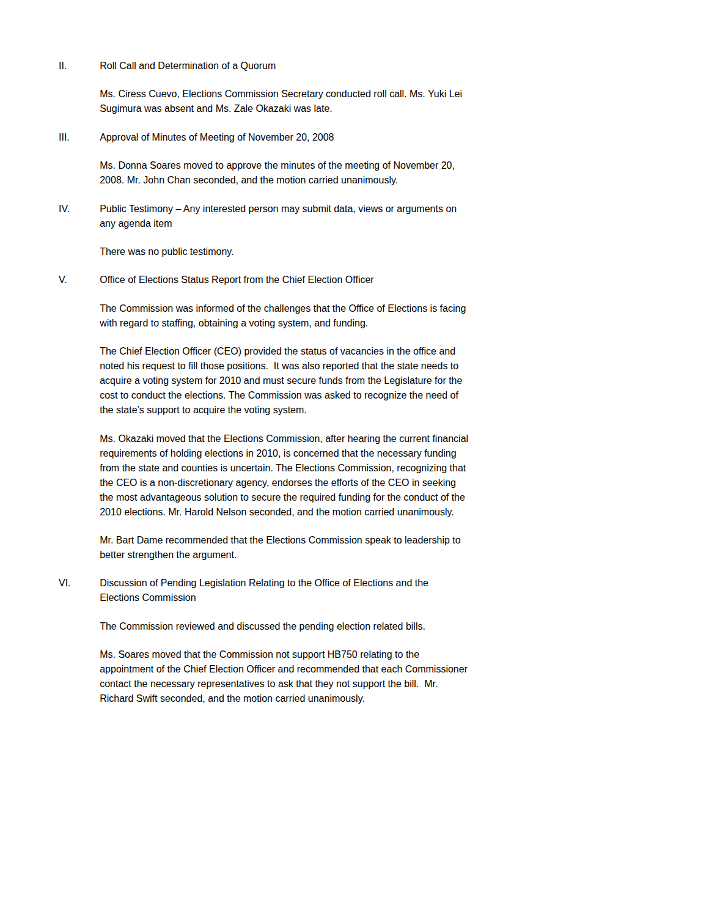II.
Roll Call and Determination of a Quorum
Ms. Ciress Cuevo, Elections Commission Secretary conducted roll call. Ms. Yuki Lei Sugimura was absent and Ms. Zale Okazaki was late.
III.
Approval of Minutes of Meeting of November 20, 2008
Ms. Donna Soares moved to approve the minutes of the meeting of November 20, 2008. Mr. John Chan seconded, and the motion carried unanimously.
IV.
Public Testimony – Any interested person may submit data, views or arguments on any agenda item
There was no public testimony.
V.
Office of Elections Status Report from the Chief Election Officer
The Commission was informed of the challenges that the Office of Elections is facing with regard to staffing, obtaining a voting system, and funding.
The Chief Election Officer (CEO) provided the status of vacancies in the office and noted his request to fill those positions. It was also reported that the state needs to acquire a voting system for 2010 and must secure funds from the Legislature for the cost to conduct the elections. The Commission was asked to recognize the need of the state’s support to acquire the voting system.
Ms. Okazaki moved that the Elections Commission, after hearing the current financial requirements of holding elections in 2010, is concerned that the necessary funding from the state and counties is uncertain. The Elections Commission, recognizing that the CEO is a non-discretionary agency, endorses the efforts of the CEO in seeking the most advantageous solution to secure the required funding for the conduct of the 2010 elections. Mr. Harold Nelson seconded, and the motion carried unanimously.
Mr. Bart Dame recommended that the Elections Commission speak to leadership to better strengthen the argument.
VI.
Discussion of Pending Legislation Relating to the Office of Elections and the Elections Commission
The Commission reviewed and discussed the pending election related bills.
Ms. Soares moved that the Commission not support HB750 relating to the appointment of the Chief Election Officer and recommended that each Commissioner contact the necessary representatives to ask that they not support the bill. Mr. Richard Swift seconded, and the motion carried unanimously.